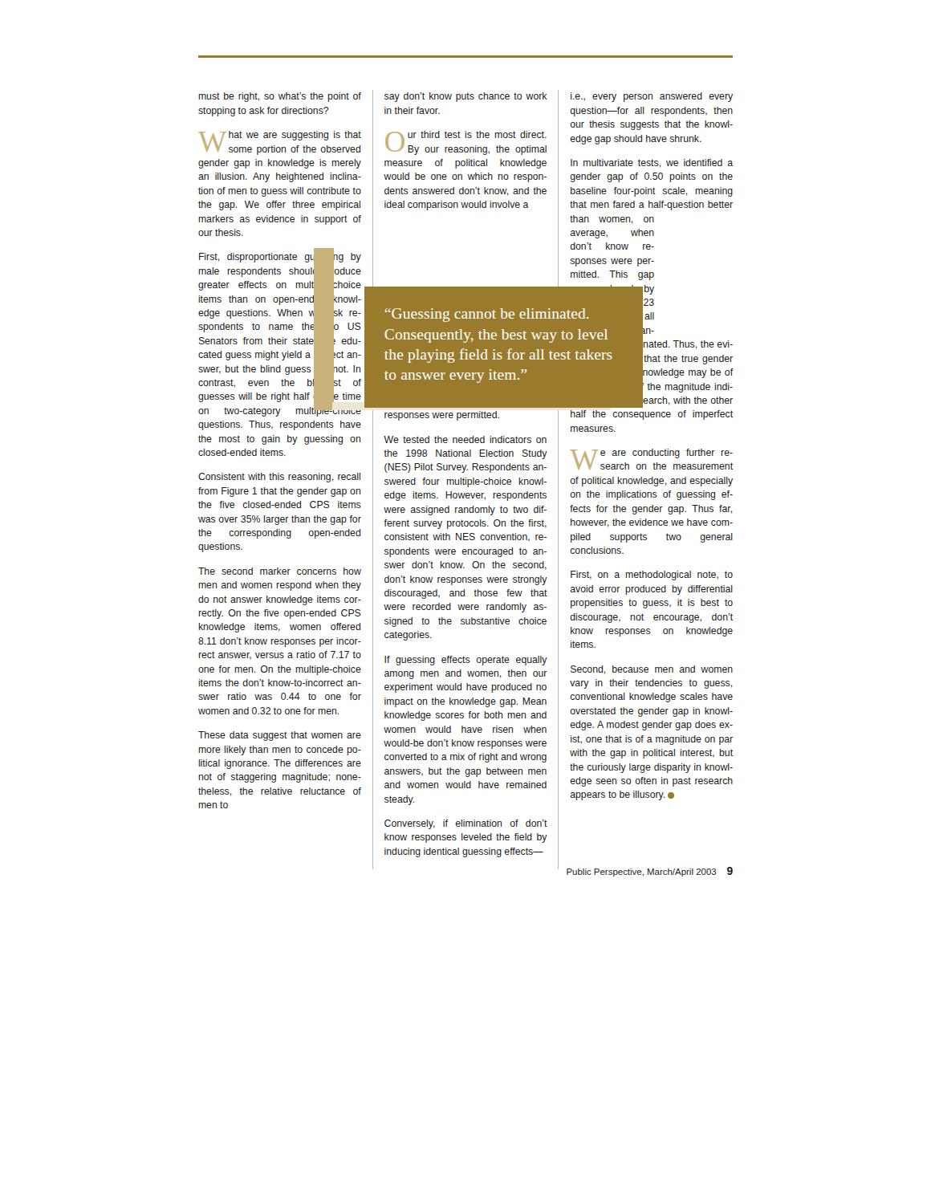“Guessing cannot be eliminated. Consequently, the best way to level the playing field is for all test takers to answer every item.”
must be right, so what’s the point of stopping to ask for directions?
What we are suggesting is that some portion of the observed gender gap in knowledge is merely an illusion. Any heightened inclination of men to guess will contribute to the gap. We offer three empirical markers as evidence in support of our thesis.
First, disproportionate guessing by male respondents should produce greater effects on multiple-choice items than on open-ended knowledge questions. When we ask respondents to name the two US Senators from their state, the educated guess might yield a correct answer, but the blind guess will not. In contrast, even the blindest of guesses will be right half of the time on two-category multiple-choice questions. Thus, respondents have the most to gain by guessing on closed-ended items.
Consistent with this reasoning, recall from Figure 1 that the gender gap on the five closed-ended CPS items was over 35% larger than the gap for the corresponding open-ended questions.
The second marker concerns how men and women respond when they do not answer knowledge items correctly. On the five open-ended CPS knowledge items, women offered 8.11 don’t know responses per incorrect answer, versus a ratio of 7.17 to one for men. On the multiple-choice items the don’t know-to-incorrect answer ratio was 0.44 to one for women and 0.32 to one for men.
These data suggest that women are more likely than men to concede political ignorance. The differences are not of staggering magnitude; nonetheless, the relative reluctance of men to
say don’t know puts chance to work in their favor.
Our third test is the most direct. By our reasoning, the optimal measure of political knowledge would be one on which no respondents answered don’t know, and the ideal comparison would involve a
contrast between our optimal measure and one on which don’t know responses were permitted.
We tested the needed indicators on the 1998 National Election Study (NES) Pilot Survey. Respondents answered four multiple-choice knowledge items. However, respondents were assigned randomly to two different survey protocols. On the first, consistent with NES convention, respondents were encouraged to answer don’t know. On the second, don’t know responses were strongly discouraged, and those few that were recorded were randomly assigned to the substantive choice categories.
If guessing effects operate equally among men and women, then our experiment would have produced no impact on the knowledge gap. Mean knowledge scores for both men and women would have risen when would-be don’t know responses were converted to a mix of right and wrong answers, but the gap between men and women would have remained steady.
Conversely, if elimination of don’t know responses leveled the field by inducing identical guessing effects—
i.e., every person answered every question—for all respondents, then our thesis suggests that the knowledge gap should have shrunk.
In multivariate tests, we identified a gender gap of 0.50 points on the baseline four-point scale, meaning that men fared a half-question better than women, on average, when don’t know responses were permitted. This gap was reduced by over 50%, to 0.23 points, when all don’t know answers were eliminated. Thus, the evidence suggests that the true gender gap in political knowledge may be of only roughly half the magnitude indicated in past research, with the other half the consequence of imperfect measures.
We are conducting further research on the measurement of political knowledge, and especially on the implications of guessing effects for the gender gap. Thus far, however, the evidence we have compiled supports two general conclusions.
First, on a methodological note, to avoid error produced by differential propensities to guess, it is best to discourage, not encourage, don’t know responses on knowledge items.
Second, because men and women vary in their tendencies to guess, conventional knowledge scales have overstated the gender gap in knowledge. A modest gender gap does exist, one that is of a magnitude on par with the gap in political interest, but the curiously large disparity in knowledge seen so often in past research appears to be illusory.
Public Perspective, March/April 2003 9